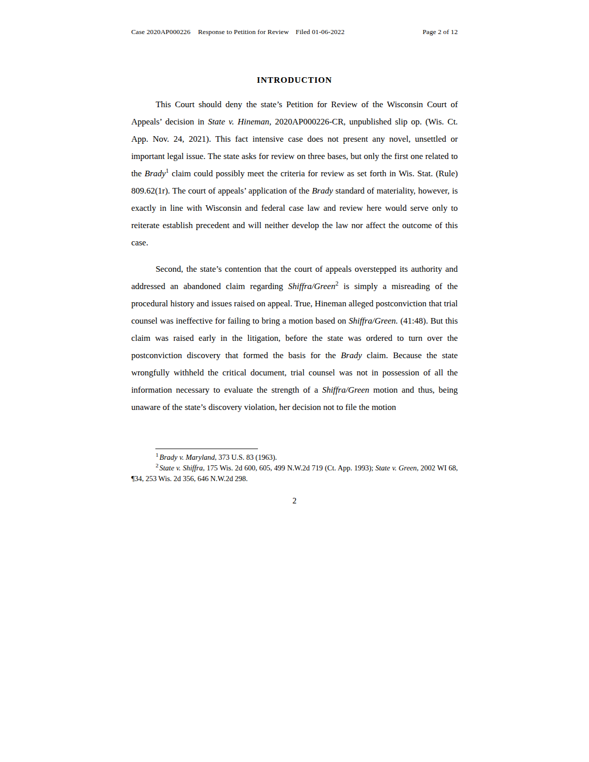Case 2020AP000226 Response to Petition for Review Filed 01-06-2022 Page 2 of 12
INTRODUCTION
This Court should deny the state’s Petition for Review of the Wisconsin Court of Appeals’ decision in State v. Hineman, 2020AP000226-CR, unpublished slip op. (Wis. Ct. App. Nov. 24, 2021). This fact intensive case does not present any novel, unsettled or important legal issue. The state asks for review on three bases, but only the first one related to the Brady1 claim could possibly meet the criteria for review as set forth in Wis. Stat. (Rule) 809.62(1r). The court of appeals’ application of the Brady standard of materiality, however, is exactly in line with Wisconsin and federal case law and review here would serve only to reiterate establish precedent and will neither develop the law nor affect the outcome of this case.
Second, the state’s contention that the court of appeals overstepped its authority and addressed an abandoned claim regarding Shiffra/Green2 is simply a misreading of the procedural history and issues raised on appeal. True, Hineman alleged postconviction that trial counsel was ineffective for failing to bring a motion based on Shiffra/Green. (41:48). But this claim was raised early in the litigation, before the state was ordered to turn over the postconviction discovery that formed the basis for the Brady claim. Because the state wrongfully withheld the critical document, trial counsel was not in possession of all the information necessary to evaluate the strength of a Shiffra/Green motion and thus, being unaware of the state’s discovery violation, her decision not to file the motion
1 Brady v. Maryland, 373 U.S. 83 (1963).
2 State v. Shiffra, 175 Wis. 2d 600, 605, 499 N.W.2d 719 (Ct. App. 1993); State v. Green, 2002 WI 68, ¶34, 253 Wis. 2d 356, 646 N.W.2d 298.
2